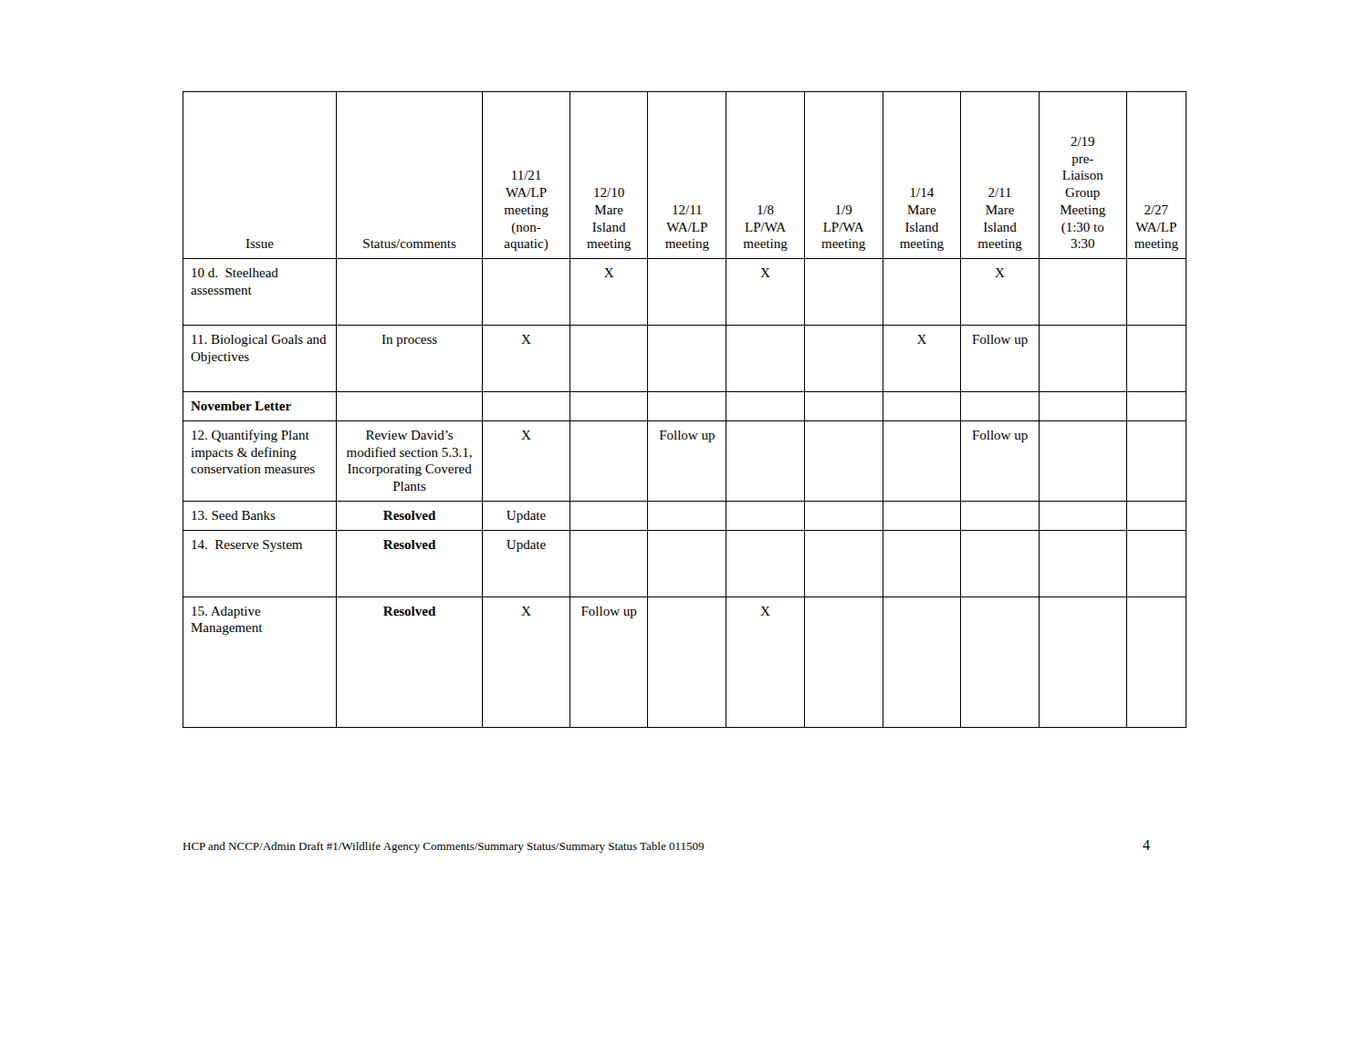| Issue | Status/comments | 11/21 WA/LP meeting (non- aquatic) | 12/10 Mare Island meeting | 12/11 WA/LP meeting | 1/8 LP/WA meeting | 1/9 LP/WA meeting | 1/14 Mare Island meeting | 2/11 Mare Island meeting | 2/19 pre- Liaison Group Meeting (1:30 to 3:30 | 2/27 WA/LP meeting |
| --- | --- | --- | --- | --- | --- | --- | --- | --- | --- | --- |
| 10 d. Steelhead assessment | | | X | | X | | | X | | |
| 11. Biological Goals and Objectives | In process | X | | | | | X | Follow up | | |
| November Letter | | | | | | | | | | |
| 12. Quantifying Plant impacts & defining conservation measures | Review David’s modified section 5.3.1, Incorporating Covered Plants | X | | Follow up | | | | Follow up | | |
| 13. Seed Banks | Resolved | Update | | | | | | | | |
| 14. Reserve System | Resolved | Update | | | | | | | | |
| 15. Adaptive Management | Resolved | X | Follow up | | X | | | | | |
HCP and NCCP/Admin Draft #1/Wildlife Agency Comments/Summary Status/Summary Status Table 011509
4